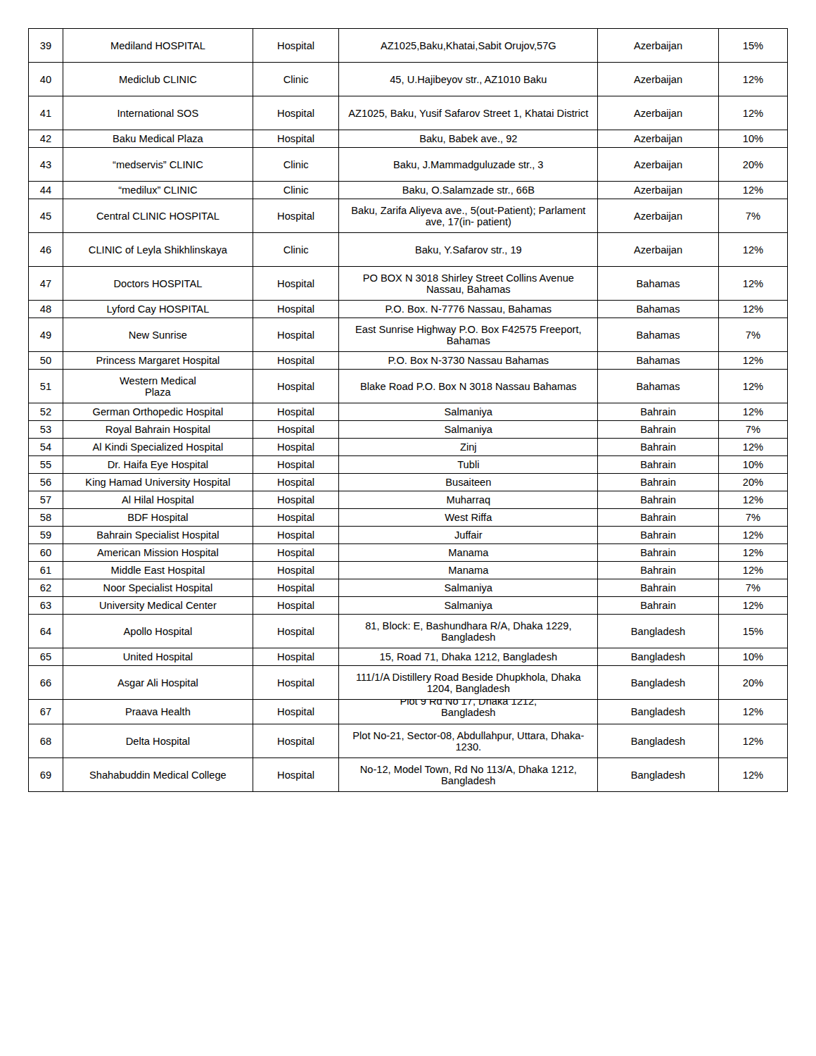| 39 | Mediland HOSPITAL | Hospital | AZ1025,Baku,Khatai,Sabit Orujov,57G | Azerbaijan | 15% |
| 40 | Mediclub CLINIC | Clinic | 45, U.Hajibeyov str., AZ1010 Baku | Azerbaijan | 12% |
| 41 | International SOS | Hospital | AZ1025, Baku, Yusif Safarov Street 1, Khatai District | Azerbaijan | 12% |
| 42 | Baku Medical Plaza | Hospital | Baku, Babek ave., 92 | Azerbaijan | 10% |
| 43 | “medservis” CLINIC | Clinic | Baku, J.Mammadguluzade str., 3 | Azerbaijan | 20% |
| 44 | “medilux” CLINIC | Clinic | Baku, O.Salamzade str., 66B | Azerbaijan | 12% |
| 45 | Central CLINIC HOSPITAL | Hospital | Baku, Zarifa Aliyeva ave., 5(out-Patient); Parlament ave, 17(in- patient) | Azerbaijan | 7% |
| 46 | CLINIC of Leyla Shikhlinskaya | Clinic | Baku, Y.Safarov str., 19 | Azerbaijan | 12% |
| 47 | Doctors HOSPITAL | Hospital | PO BOX N 3018 Shirley Street Collins Avenue Nassau, Bahamas | Bahamas | 12% |
| 48 | Lyford Cay HOSPITAL | Hospital | P.O. Box. N-7776 Nassau, Bahamas | Bahamas | 12% |
| 49 | New Sunrise | Hospital | East Sunrise Highway P.O. Box F42575 Freeport, Bahamas | Bahamas | 7% |
| 50 | Princess Margaret Hospital | Hospital | P.O. Box N-3730 Nassau Bahamas | Bahamas | 12% |
| 51 | Western Medical Plaza | Hospital | Blake Road P.O. Box N 3018 Nassau Bahamas | Bahamas | 12% |
| 52 | German Orthopedic Hospital | Hospital | Salmaniya | Bahrain | 12% |
| 53 | Royal Bahrain Hospital | Hospital | Salmaniya | Bahrain | 7% |
| 54 | Al Kindi Specialized Hospital | Hospital | Zinj | Bahrain | 12% |
| 55 | Dr. Haifa Eye Hospital | Hospital | Tubli | Bahrain | 10% |
| 56 | King Hamad University Hospital | Hospital | Busaiteen | Bahrain | 20% |
| 57 | Al Hilal Hospital | Hospital | Muharraq | Bahrain | 12% |
| 58 | BDF Hospital | Hospital | West Riffa | Bahrain | 7% |
| 59 | Bahrain Specialist Hospital | Hospital | Juffair | Bahrain | 12% |
| 60 | American Mission Hospital | Hospital | Manama | Bahrain | 12% |
| 61 | Middle East Hospital | Hospital | Manama | Bahrain | 12% |
| 62 | Noor Specialist Hospital | Hospital | Salmaniya | Bahrain | 7% |
| 63 | University Medical Center | Hospital | Salmaniya | Bahrain | 12% |
| 64 | Apollo Hospital | Hospital | 81, Block: E, Bashundhara R/A, Dhaka 1229, Bangladesh | Bangladesh | 15% |
| 65 | United Hospital | Hospital | 15, Road 71, Dhaka 1212, Bangladesh | Bangladesh | 10% |
| 66 | Asgar Ali Hospital | Hospital | 111/1/A Distillery Road Beside Dhupkhola, Dhaka 1204, Bangladesh | Bangladesh | 20% |
| 67 | Praava Health | Hospital | Plot 9 Rd No 17, Dhaka 1212, Bangladesh | Bangladesh | 12% |
| 68 | Delta Hospital | Hospital | Plot No-21, Sector-08, Abdullahpur, Uttara, Dhaka-1230. | Bangladesh | 12% |
| 69 | Shahabuddin Medical College | Hospital | No-12, Model Town, Rd No 113/A, Dhaka 1212, Bangladesh | Bangladesh | 12% |